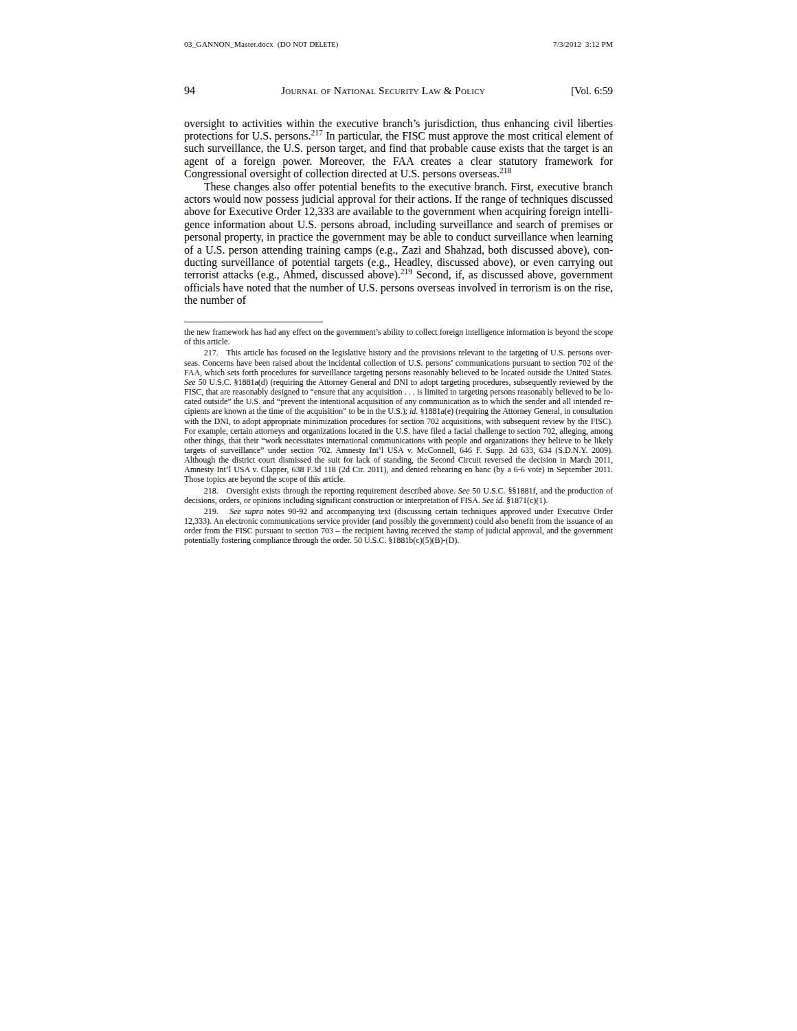03_GANNON_Master.docx (DO NOT DELETE) 7/3/2012 3:12 PM
94 Journal of National Security Law & Policy [Vol. 6:59
oversight to activities within the executive branch’s jurisdiction, thus enhancing civil liberties protections for U.S. persons.217 In particular, the FISC must approve the most critical element of such surveillance, the U.S. person target, and find that probable cause exists that the target is an agent of a foreign power. Moreover, the FAA creates a clear statutory framework for Congressional oversight of collection directed at U.S. persons overseas.218
These changes also offer potential benefits to the executive branch. First, executive branch actors would now possess judicial approval for their actions. If the range of techniques discussed above for Executive Order 12,333 are available to the government when acquiring foreign intelligence information about U.S. persons abroad, including surveillance and search of premises or personal property, in practice the government may be able to conduct surveillance when learning of a U.S. person attending training camps (e.g., Zazi and Shahzad, both discussed above), conducting surveillance of potential targets (e.g., Headley, discussed above), or even carrying out terrorist attacks (e.g., Ahmed, discussed above).219 Second, if, as discussed above, government officials have noted that the number of U.S. persons overseas involved in terrorism is on the rise, the number of
the new framework has had any effect on the government’s ability to collect foreign intelligence information is beyond the scope of this article.
217. This article has focused on the legislative history and the provisions relevant to the targeting of U.S. persons overseas. Concerns have been raised about the incidental collection of U.S. persons’ communications pursuant to section 702 of the FAA, which sets forth procedures for surveillance targeting persons reasonably believed to be located outside the United States. See 50 U.S.C. §1881a(d) (requiring the Attorney General and DNI to adopt targeting procedures, subsequently reviewed by the FISC, that are reasonably designed to “ensure that any acquisition . . . is limited to targeting persons reasonably believed to be located outside” the U.S. and “prevent the intentional acquisition of any communication as to which the sender and all intended recipients are known at the time of the acquisition” to be in the U.S.); id. §1881a(e) (requiring the Attorney General, in consultation with the DNI, to adopt appropriate minimization procedures for section 702 acquisitions, with subsequent review by the FISC). For example, certain attorneys and organizations located in the U.S. have filed a facial challenge to section 702, alleging, among other things, that their “work necessitates international communications with people and organizations they believe to be likely targets of surveillance” under section 702. Amnesty Int’l USA v. McConnell, 646 F. Supp. 2d 633, 634 (S.D.N.Y. 2009). Although the district court dismissed the suit for lack of standing, the Second Circuit reversed the decision in March 2011, Amnesty Int’l USA v. Clapper, 638 F.3d 118 (2d Cir. 2011), and denied rehearing en banc (by a 6-6 vote) in September 2011. Those topics are beyond the scope of this article.
218. Oversight exists through the reporting requirement described above. See 50 U.S.C. §§1881f, and the production of decisions, orders, or opinions including significant construction or interpretation of FISA. See id. §1871(c)(1).
219. See supra notes 90-92 and accompanying text (discussing certain techniques approved under Executive Order 12,333). An electronic communications service provider (and possibly the government) could also benefit from the issuance of an order from the FISC pursuant to section 703 – the recipient having received the stamp of judicial approval, and the government potentially fostering compliance through the order. 50 U.S.C. §1881b(c)(5)(B)-(D).